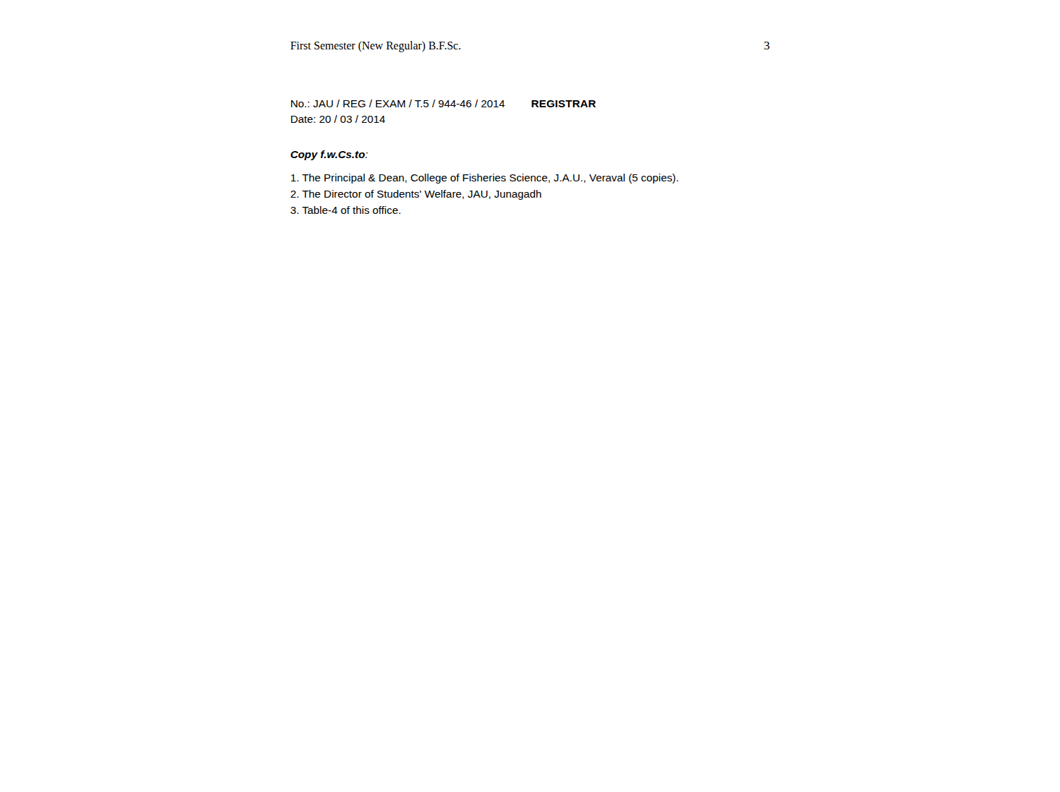First Semester (New Regular) B.F.Sc.
3
REGISTRAR
No.: JAU / REG / EXAM / T.5 / 944-46 / 2014
Date: 20 / 03 / 2014
Copy f.w.Cs.to:
1. The Principal & Dean, College of Fisheries Science, J.A.U., Veraval (5 copies).
2. The Director of Students' Welfare, JAU, Junagadh
3. Table-4 of this office.